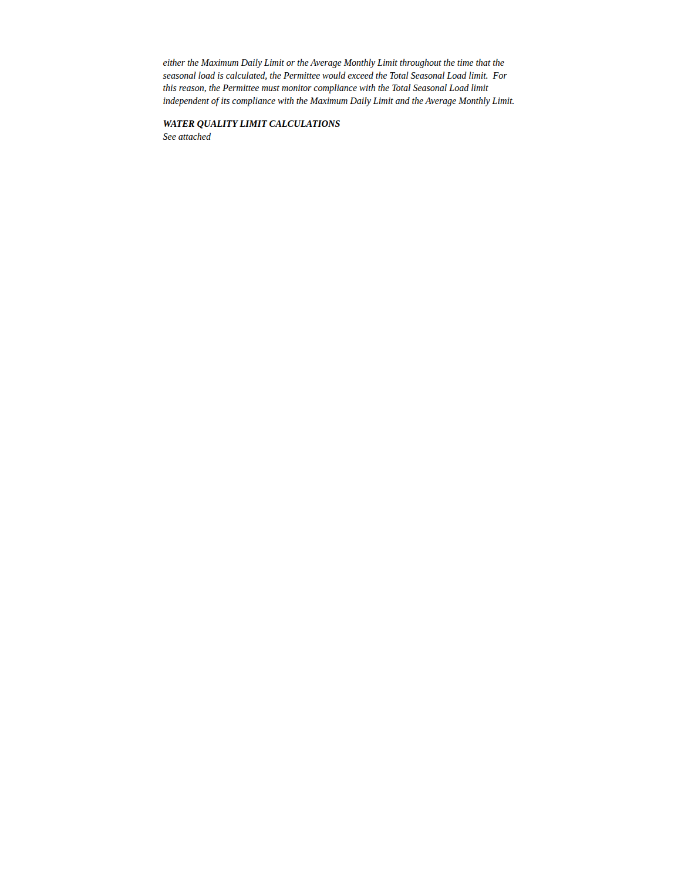either the Maximum Daily Limit or the Average Monthly Limit throughout the time that the seasonal load is calculated, the Permittee would exceed the Total Seasonal Load limit. For this reason, the Permittee must monitor compliance with the Total Seasonal Load limit independent of its compliance with the Maximum Daily Limit and the Average Monthly Limit.
WATER QUALITY LIMIT CALCULATIONS
See attached